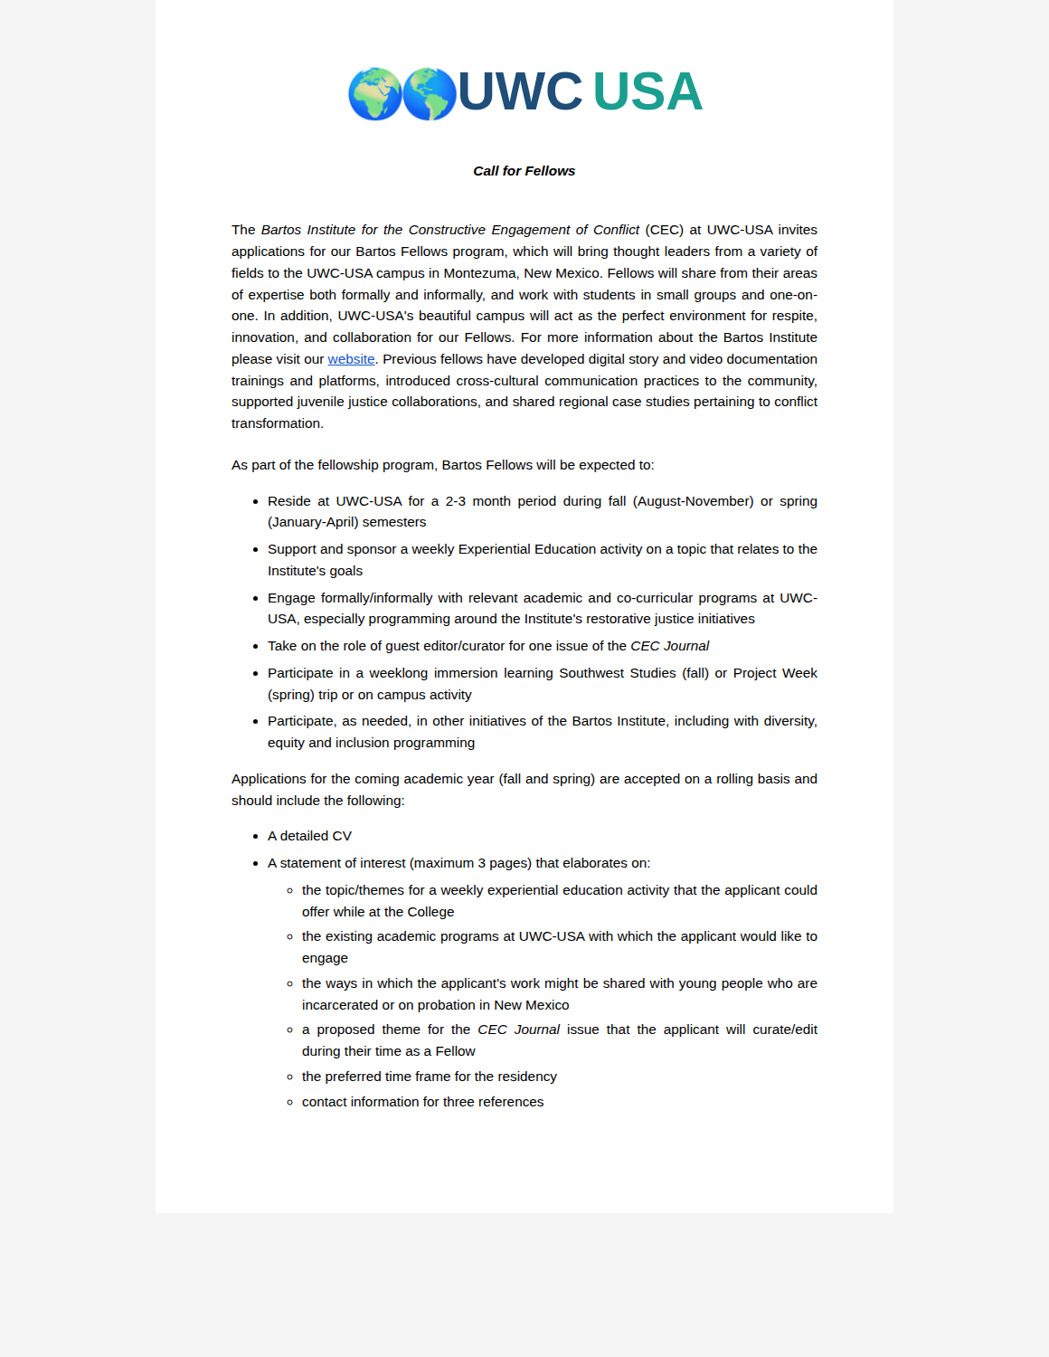🌍🌎UWC USA
Call for Fellows
The Bartos Institute for the Constructive Engagement of Conflict (CEC) at UWC-USA invites applications for our Bartos Fellows program, which will bring thought leaders from a variety of fields to the UWC-USA campus in Montezuma, New Mexico. Fellows will share from their areas of expertise both formally and informally, and work with students in small groups and one-on-one. In addition, UWC-USA's beautiful campus will act as the perfect environment for respite, innovation, and collaboration for our Fellows. For more information about the Bartos Institute please visit our website. Previous fellows have developed digital story and video documentation trainings and platforms, introduced cross-cultural communication practices to the community, supported juvenile justice collaborations, and shared regional case studies pertaining to conflict transformation.
As part of the fellowship program, Bartos Fellows will be expected to:
Reside at UWC-USA for a 2-3 month period during fall (August-November) or spring (January-April) semesters
Support and sponsor a weekly Experiential Education activity on a topic that relates to the Institute's goals
Engage formally/informally with relevant academic and co-curricular programs at UWC-USA, especially programming around the Institute's restorative justice initiatives
Take on the role of guest editor/curator for one issue of the CEC Journal
Participate in a weeklong immersion learning Southwest Studies (fall) or Project Week (spring) trip or on campus activity
Participate, as needed, in other initiatives of the Bartos Institute, including with diversity, equity and inclusion programming
Applications for the coming academic year (fall and spring) are accepted on a rolling basis and should include the following:
A detailed CV
A statement of interest (maximum 3 pages) that elaborates on:
the topic/themes for a weekly experiential education activity that the applicant could offer while at the College
the existing academic programs at UWC-USA with which the applicant would like to engage
the ways in which the applicant's work might be shared with young people who are incarcerated or on probation in New Mexico
a proposed theme for the CEC Journal issue that the applicant will curate/edit during their time as a Fellow
the preferred time frame for the residency
contact information for three references